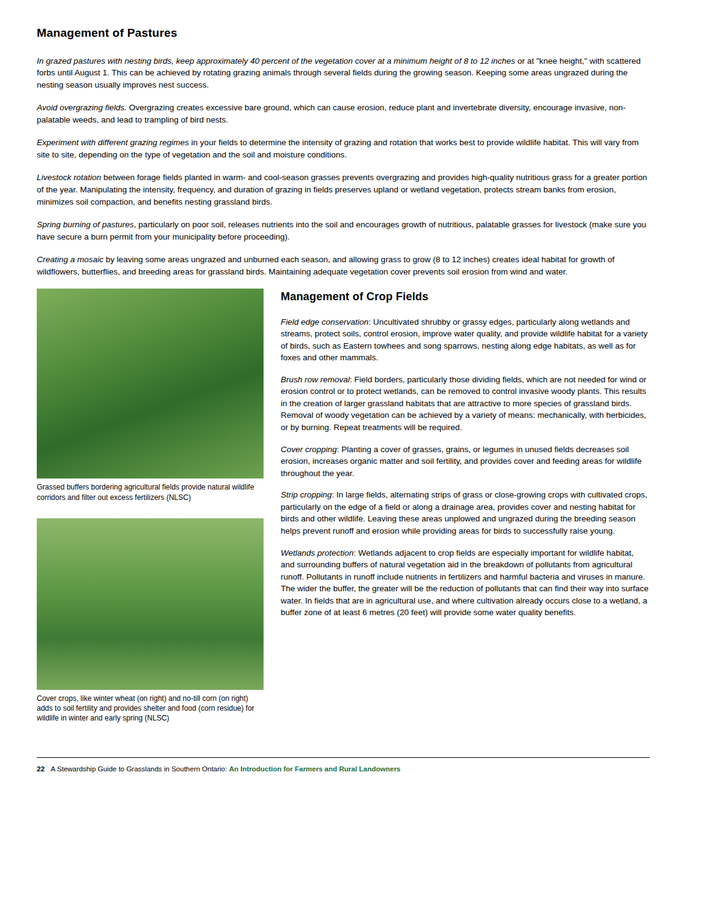Management of Pastures
In grazed pastures with nesting birds, keep approximately 40 percent of the vegetation cover at a minimum height of 8 to 12 inches or at "knee height," with scattered forbs until August 1. This can be achieved by rotating grazing animals through several fields during the growing season. Keeping some areas ungrazed during the nesting season usually improves nest success.
Avoid overgrazing fields. Overgrazing creates excessive bare ground, which can cause erosion, reduce plant and invertebrate diversity, encourage invasive, non-palatable weeds, and lead to trampling of bird nests.
Experiment with different grazing regimes in your fields to determine the intensity of grazing and rotation that works best to provide wildlife habitat. This will vary from site to site, depending on the type of vegetation and the soil and moisture conditions.
Livestock rotation between forage fields planted in warm- and cool-season grasses prevents overgrazing and provides high-quality nutritious grass for a greater portion of the year. Manipulating the intensity, frequency, and duration of grazing in fields preserves upland or wetland vegetation, protects stream banks from erosion, minimizes soil compaction, and benefits nesting grassland birds.
Spring burning of pastures, particularly on poor soil, releases nutrients into the soil and encourages growth of nutritious, palatable grasses for livestock (make sure you have secure a burn permit from your municipality before proceeding).
Creating a mosaic by leaving some areas ungrazed and unburned each season, and allowing grass to grow (8 to 12 inches) creates ideal habitat for growth of wildflowers, butterflies, and breeding areas for grassland birds. Maintaining adequate vegetation cover prevents soil erosion from wind and water.
Grassed buffers bordering agricultural fields provide natural wildlife corridors and filter out excess fertilizers (NLSC)
Cover crops, like winter wheat (on right) and no-till corn (on right) adds to soil fertility and provides shelter and food (corn residue) for wildlife in winter and early spring (NLSC)
Management of Crop Fields
Field edge conservation: Uncultivated shrubby or grassy edges, particularly along wetlands and streams, protect soils, control erosion, improve water quality, and provide wildlife habitat for a variety of birds, such as Eastern towhees and song sparrows, nesting along edge habitats, as well as for foxes and other mammals.
Brush row removal: Field borders, particularly those dividing fields, which are not needed for wind or erosion control or to protect wetlands, can be removed to control invasive woody plants. This results in the creation of larger grassland habitats that are attractive to more species of grassland birds. Removal of woody vegetation can be achieved by a variety of means: mechanically, with herbicides, or by burning. Repeat treatments will be required.
Cover cropping: Planting a cover of grasses, grains, or legumes in unused fields decreases soil erosion, increases organic matter and soil fertility, and provides cover and feeding areas for wildlife throughout the year.
Strip cropping: In large fields, alternating strips of grass or close-growing crops with cultivated crops, particularly on the edge of a field or along a drainage area, provides cover and nesting habitat for birds and other wildlife. Leaving these areas unplowed and ungrazed during the breeding season helps prevent runoff and erosion while providing areas for birds to successfully raise young.
Wetlands protection: Wetlands adjacent to crop fields are especially important for wildlife habitat, and surrounding buffers of natural vegetation aid in the breakdown of pollutants from agricultural runoff. Pollutants in runoff include nutrients in fertilizers and harmful bacteria and viruses in manure. The wider the buffer, the greater will be the reduction of pollutants that can find their way into surface water. In fields that are in agricultural use, and where cultivation already occurs close to a wetland, a buffer zone of at least 6 metres (20 feet) will provide some water quality benefits.
22 A Stewardship Guide to Grasslands in Southern Ontario: An Introduction for Farmers and Rural Landowners